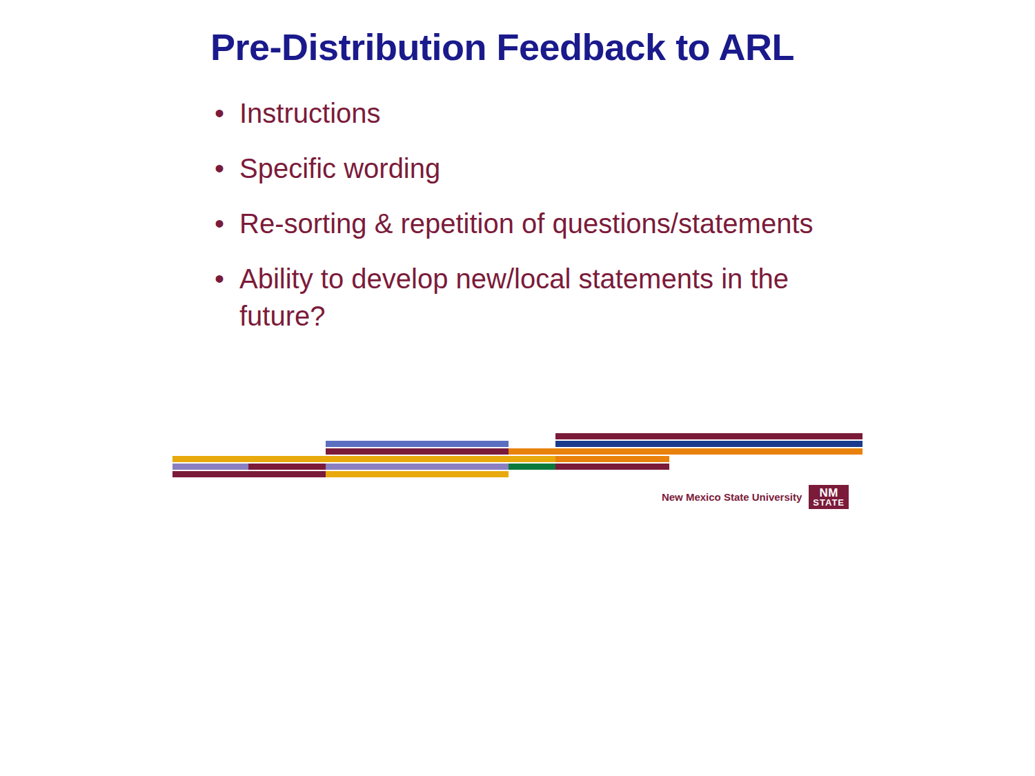Pre-Distribution Feedback to ARL
Instructions
Specific wording
Re-sorting & repetition of questions/statements
Ability to develop new/local statements in the future?
New Mexico State University NM STATE